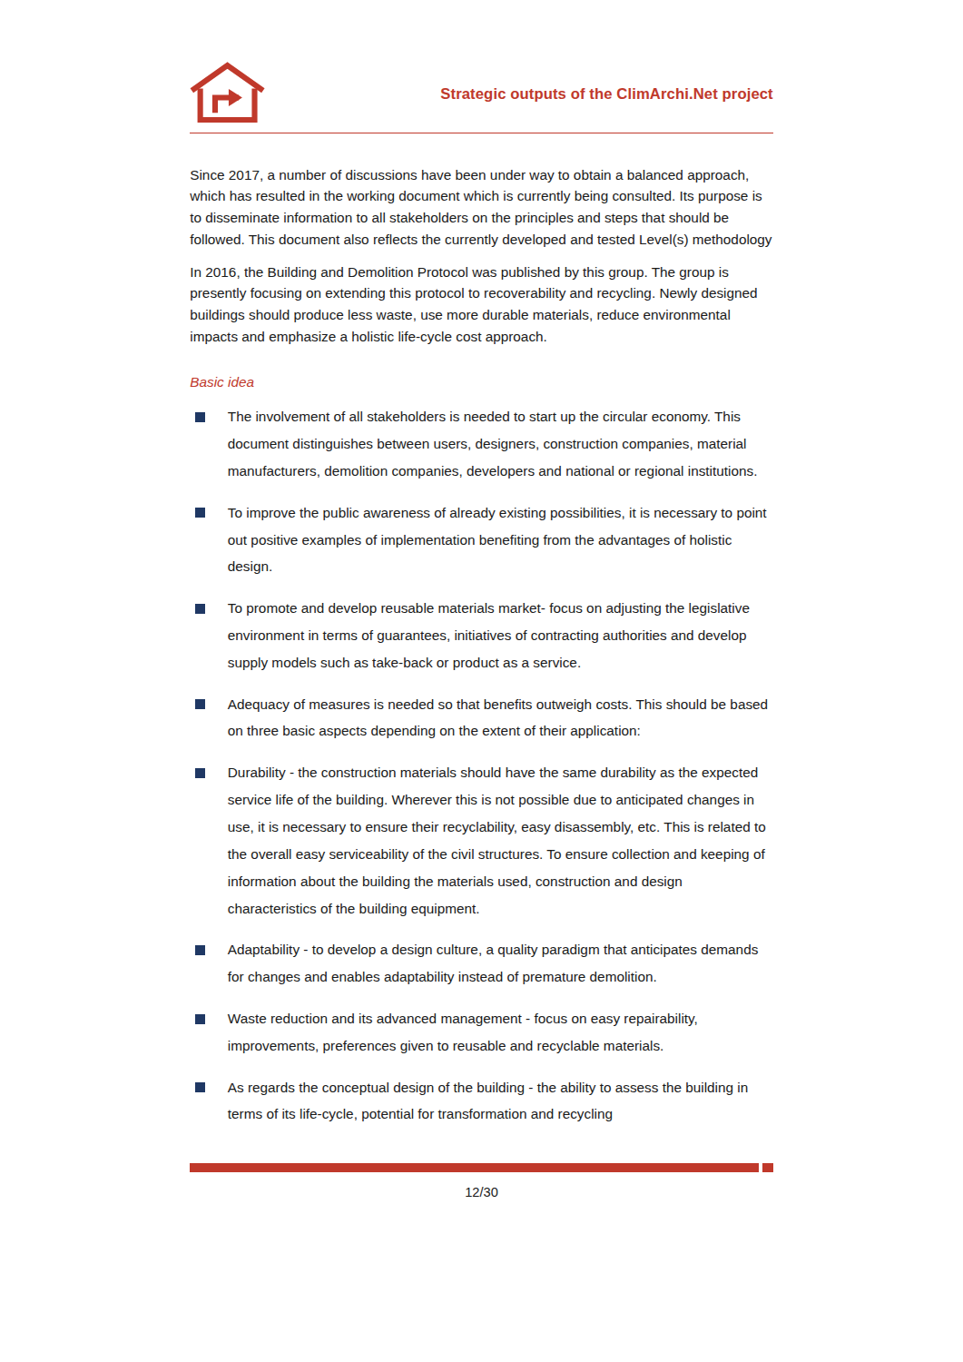Strategic outputs of the ClimArchi.Net project
Since 2017, a number of discussions have been under way to obtain a balanced approach, which has resulted in the working document which is currently being consulted. Its purpose is to disseminate information to all stakeholders on the principles and steps that should be followed. This document also reflects the currently developed and tested Level(s) methodology
In 2016, the Building and Demolition Protocol was published by this group. The group is presently focusing on extending this protocol to recoverability and recycling. Newly designed buildings should produce less waste, use more durable materials, reduce environmental impacts and emphasize a holistic life-cycle cost approach.
Basic idea
The involvement of all stakeholders is needed to start up the circular economy. This document distinguishes between users, designers, construction companies, material manufacturers, demolition companies, developers and national or regional institutions.
To improve the public awareness of already existing possibilities, it is necessary to point out positive examples of implementation benefiting from the advantages of holistic design.
To promote and develop reusable materials market- focus on adjusting the legislative environment in terms of guarantees, initiatives of contracting authorities and develop supply models such as take-back or product as a service.
Adequacy of measures is needed so that benefits outweigh costs. This should be based on three basic aspects depending on the extent of their application:
Durability - the construction materials should have the same durability as the expected service life of the building. Wherever this is not possible due to anticipated changes in use, it is necessary to ensure their recyclability, easy disassembly, etc. This is related to the overall easy serviceability of the civil structures. To ensure collection and keeping of information about the building the materials used, construction and design characteristics of the building equipment.
Adaptability - to develop a design culture, a quality paradigm that anticipates demands for changes and enables adaptability instead of premature demolition.
Waste reduction and its advanced management - focus on easy repairability, improvements, preferences given to reusable and recyclable materials.
As regards the conceptual design of the building - the ability to assess the building in terms of its life-cycle, potential for transformation and recycling
12/30